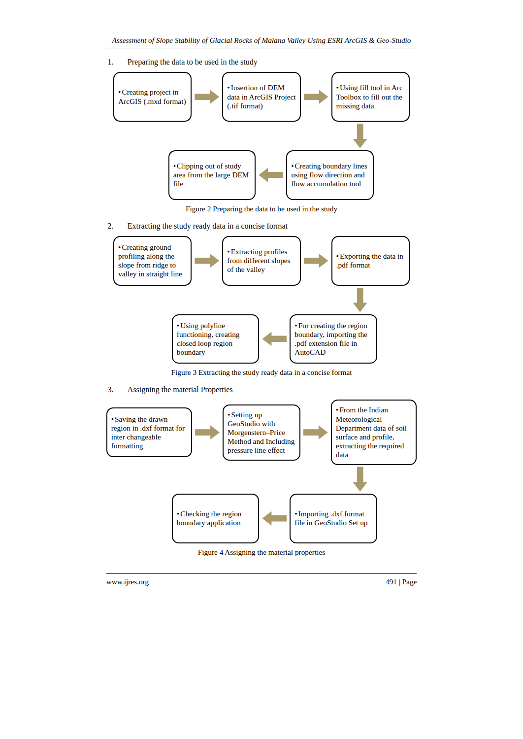Assessment of Slope Stability of Glacial Rocks of Malana Valley Using ESRI ArcGIS & Geo-Studio
Preparing the data to be used in the study
Creating project in ArcGIS (.mxd format)
Insertion of DEM data in ArcGIS Project (.tif format)
Using fill tool in Arc Toolbox to fill out the missing data
Clipping out of study area from the large DEM file
Creating boundary lines using flow direction and flow accumulation tool
Figure 2 Preparing the data to be used in the study
Extracting the study ready data in a concise format
Creating ground profiling along the slope from ridge to valley in straight line
Extracting profiles from different slopes of the valley
Exporting the data in .pdf format
Using polyline functioning, creating closed loop region boundary
For creating the region boundary, importing the .pdf extension file in AutoCAD
Figure 3 Extracting the study ready data in a concise format
Assigning the material Properties
Saving the drawn region in .dxf format for inter changeable formatting
Setting up GeoStudio with Morgenstern–Price Method and Including pressure line effect
From the Indian Meteorological Department data of soil surface and profile, extracting the required data
Checking the region boundary application
Importing .dxf format file in GeoStudio Set up
Figure 4 Assigning the material properties
www.ijres.org 491 | Page